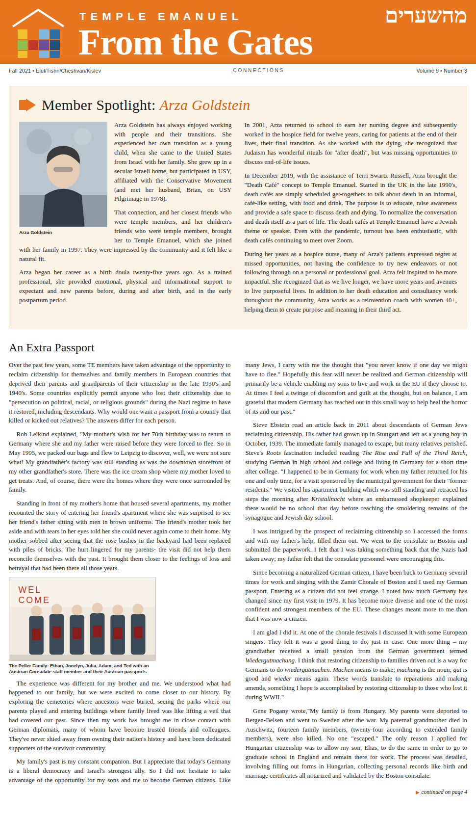מהשערים
Temple Emanuel
From the Gates
Fall 2021 • Elul/Tishri/Cheshvan/Kislev
CONNECTIONS
Volume 9 • Number 3
Member Spotlight: Arza Goldstein
Arza Goldstein
Arza Goldstein has always enjoyed working with people and their transitions. She experienced her own transition as a young child, when she came to the United States from Israel with her family. She grew up in a secular Israeli home, but participated in USY, affiliated with the Conservative Movement (and met her husband, Brian, on USY Pilgrimage in 1978).
That connection, and her closest friends who were temple members, and her children's friends who were temple members, brought her to Temple Emanuel, which she joined with her family in 1997. They were impressed by the community and it felt like a natural fit.
Arza began her career as a birth doula twenty-five years ago. As a trained professional, she provided emotional, physical and informational support to expectant and new parents before, during and after birth, and in the early postpartum period.
In 2001, Arza returned to school to earn her nursing degree and subsequently worked in the hospice field for twelve years, caring for patients at the end of their lives, their final transition. As she worked with the dying, she recognized that Judaism has wonderful rituals for "after death", but was missing opportunities to discuss end-of-life issues.
In December 2019, with the assistance of Terri Swartz Russell, Arza brought the "Death Café" concept to Temple Emanuel. Started in the UK in the late 1990's, death cafés are simply scheduled get-togethers to talk about death in an informal, café-like setting, with food and drink. The purpose is to educate, raise awareness and provide a safe space to discuss death and dying. To normalize the conversation and death itself as a part of life. The death cafés at Temple Emanuel have a Jewish theme or speaker. Even with the pandemic, turnout has been enthusiastic, with death cafés continuing to meet over Zoom.
During her years as a hospice nurse, many of Arza's patients expressed regret at missed opportunities, not having the confidence to try new endeavors or not following through on a personal or professional goal. Arza felt inspired to be more impactful. She recognized that as we live longer, we have more years and avenues to live purposeful lives. In addition to her death education and consultancy work throughout the community, Arza works as a reinvention coach with women 40+, helping them to create purpose and meaning in their third act.
An Extra Passport
Over the past few years, some TE members have taken advantage of the opportunity to reclaim citizenship for themselves and family members in European countries that deprived their parents and grandparents of their citizenship in the late 1930's and 1940's. Some countries explicitly permit anyone who lost their citizenship due to "persecution on political, racial, or religious grounds" during the Nazi regime to have it restored, including descendants. Why would one want a passport from a country that killed or kicked out relatives? The answers differ for each person.
Rob Leikind explained, "My mother's wish for her 70th birthday was to return to Germany where she and my father were raised before they were forced to flee. So in May 1995, we packed our bags and flew to Leipzig to discover, well, we were not sure what! My grandfather's factory was still standing as was the downtown storefront of my other grandfather's store. There was the ice cream shop where my mother loved to get treats. And, of course, there were the homes where they were once surrounded by family.
Standing in front of my mother's home that housed several apartments, my mother recounted the story of entering her friend's apartment where she was surprised to see her friend's father sitting with men in brown uniforms. The friend's mother took her aside and with tears in her eyes told her she could never again come to their home. My mother sobbed after seeing that the rose bushes in the backyard had been replaced with piles of bricks. The hurt lingered for my parents- the visit did not help them reconcile themselves with the past. It brought them closer to the feelings of loss and betrayal that had been there all those years.
WEL COME
The Peller Family: Ethan, Jocelyn, Julia, Adam, and Ted with an Austrian Consulate staff member and their Austrian passports
The experience was different for my brother and me. We understood what had happened to our family, but we were excited to come closer to our history. By exploring the cemeteries where ancestors were buried, seeing the parks where our parents played and entering buildings where family lived was like lifting a veil that had covered our past. Since then my work has brought me in close contact with German diplomats, many of whom have become trusted friends and colleagues. They've never shied away from owning their nation's history and have been dedicated supporters of the survivor community.
My family's past is my constant companion. But I appreciate that today's Germany is a liberal democracy and Israel's strongest ally. So I did not hesitate to take advantage of the opportunity for my sons and me to become German citizens. Like many Jews, I carry with me the thought that "you never know if one day we might have to flee." Hopefully this fear will never be realized and German citizenship will primarily be a vehicle enabling my sons to live and work in the EU if they choose to. At times I feel a twinge of discomfort and guilt at the thought, but on balance, I am grateful that modern Germany has reached out in this small way to help heal the horror of its and our past."
Steve Ebstein read an article back in 2011 about descendants of German Jews reclaiming citizenship. His father had grown up in Stuttgart and left as a young boy in October, 1939. The immediate family managed to escape, but many relatives perished. Steve's Roots fascination included reading The Rise and Fall of the Third Reich, studying German in high school and college and living in Germany for a short time after college. "I happened to be in Germany for work when my father returned for his one and only time, for a visit sponsored by the municipal government for their "former residents." We visited his apartment building which was still standing and retraced his steps the morning after Kristallnacht where an embarrassed shopkeeper explained there would be no school that day before reaching the smoldering remains of the synagogue and Jewish day school.
I was intrigued by the prospect of reclaiming citizenship so I accessed the forms and with my father's help, filled them out. We went to the consulate in Boston and submitted the paperwork. I felt that I was taking something back that the Nazis had taken away; my father felt that the consulate personnel were encouraging this.
Since becoming a naturalized German citizen, I have been back to Germany several times for work and singing with the Zamir Chorale of Boston and I used my German passport. Entering as a citizen did not feel strange. I noted how much Germany has changed since my first visit in 1979. It has become more diverse and one of the most confident and strongest members of the EU. These changes meant more to me than that I was now a citizen.
I am glad I did it. At one of the chorale festivals I discussed it with some European singers. They felt it was a good thing to do, just in case. One more thing – my grandfather received a small pension from the German government termed Wiedergutmachung. I think that restoring citizenship to families driven out is a way for Germans to do wiedergutmachen. Machen means to make; machung is the noun; gut is good and wieder means again. These words translate to reparations and making amends, something I hope is accomplished by restoring citizenship to those who lost it during WWII."
Gene Pogany wrote,"My family is from Hungary. My parents were deported to Bergen-Belsen and went to Sweden after the war. My paternal grandmother died in Auschwitz, fourteen family members, (twenty-four according to extended family members), were also killed. No one "escaped." The only reason I applied for Hungarian citizenship was to allow my son, Elias, to do the same in order to go to graduate school in England and remain there for work. The process was detailed, involving filling out forms in Hungarian, collecting personal records like birth and marriage certificates all notarized and validated by the Boston consulate.
▶continued on page 4